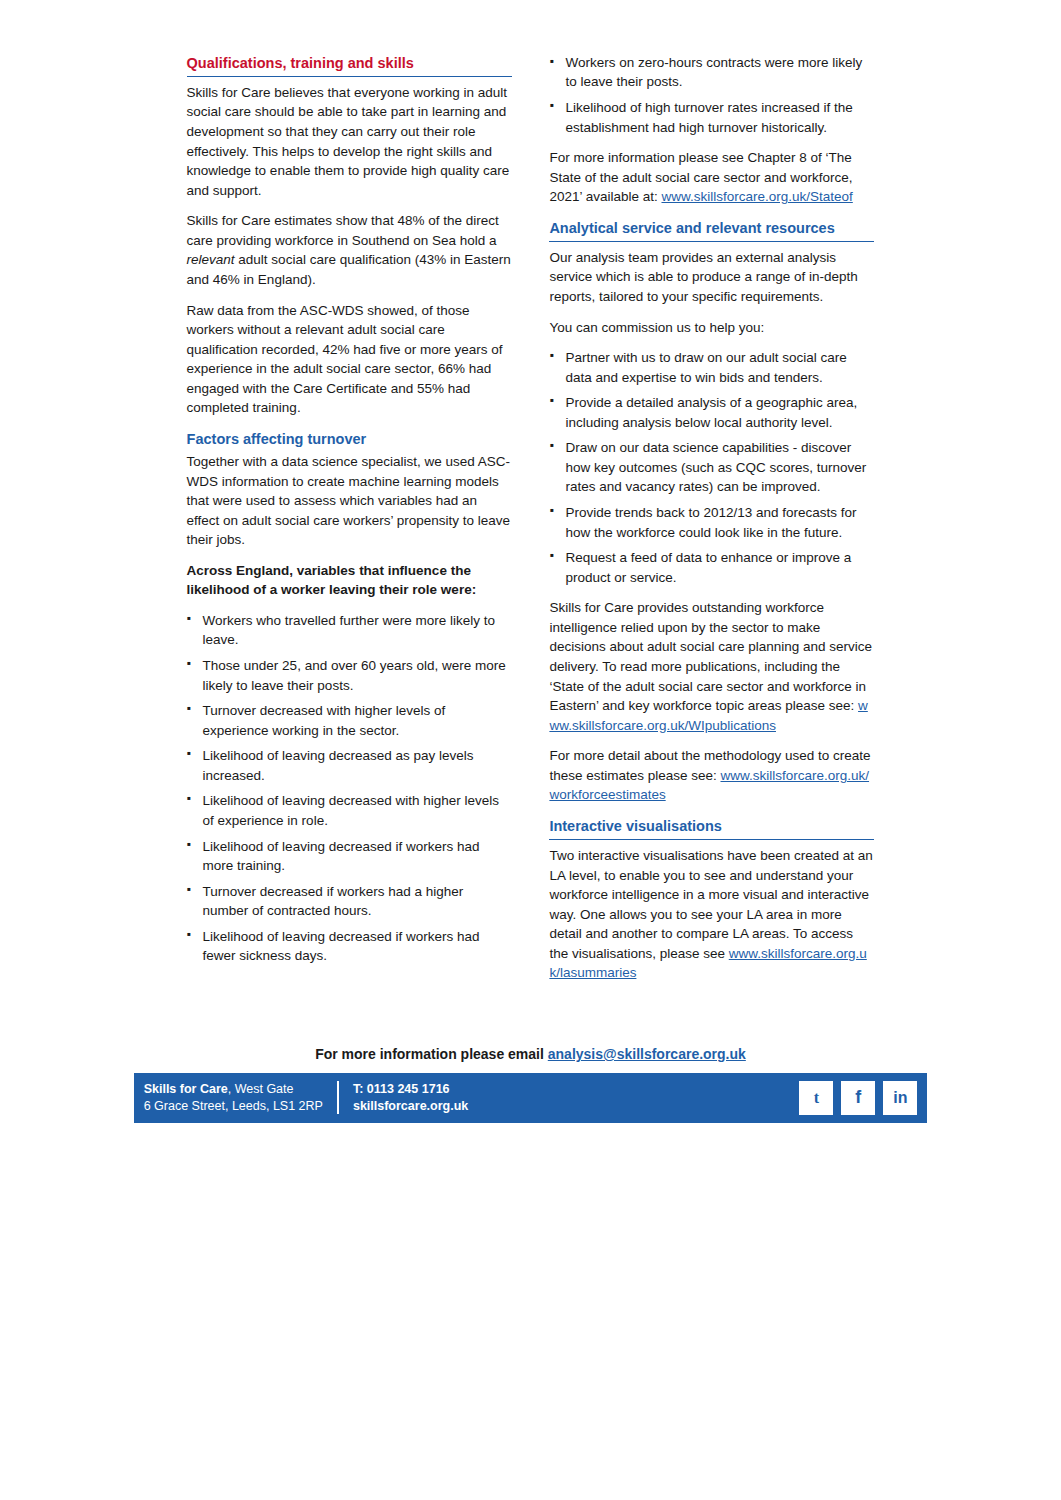Qualifications, training and skills
Skills for Care believes that everyone working in adult social care should be able to take part in learning and development so that they can carry out their role effectively. This helps to develop the right skills and knowledge to enable them to provide high quality care and support.
Skills for Care estimates show that 48% of the direct care providing workforce in Southend on Sea hold a relevant adult social care qualification (43% in Eastern and 46% in England).
Raw data from the ASC-WDS showed, of those workers without a relevant adult social care qualification recorded, 42% had five or more years of experience in the adult social care sector, 66% had engaged with the Care Certificate and 55% had completed training.
Factors affecting turnover
Together with a data science specialist, we used ASC-WDS information to create machine learning models that were used to assess which variables had an effect on adult social care workers’ propensity to leave their jobs.
Across England, variables that influence the likelihood of a worker leaving their role were:
Workers who travelled further were more likely to leave.
Those under 25, and over 60 years old, were more likely to leave their posts.
Turnover decreased with higher levels of experience working in the sector.
Likelihood of leaving decreased as pay levels increased.
Likelihood of leaving decreased with higher levels of experience in role.
Likelihood of leaving decreased if workers had more training.
Turnover decreased if workers had a higher number of contracted hours.
Likelihood of leaving decreased if workers had fewer sickness days.
Workers on zero-hours contracts were more likely to leave their posts.
Likelihood of high turnover rates increased if the establishment had high turnover historically.
For more information please see Chapter 8 of ‘The State of the adult social care sector and workforce, 2021’ available at: www.skillsforcare.org.uk/Stateof
Analytical service and relevant resources
Our analysis team provides an external analysis service which is able to produce a range of in-depth reports, tailored to your specific requirements.
You can commission us to help you:
Partner with us to draw on our adult social care data and expertise to win bids and tenders.
Provide a detailed analysis of a geographic area, including analysis below local authority level.
Draw on our data science capabilities - discover how key outcomes (such as CQC scores, turnover rates and vacancy rates) can be improved.
Provide trends back to 2012/13 and forecasts for how the workforce could look like in the future.
Request a feed of data to enhance or improve a product or service.
Skills for Care provides outstanding workforce intelligence relied upon by the sector to make decisions about adult social care planning and service delivery. To read more publications, including the ‘State of the adult social care sector and workforce in Eastern’ and key workforce topic areas please see: www.skillsforcare.org.uk/WIpublications
For more detail about the methodology used to create these estimates please see: www.skillsforcare.org.uk/workforceestimates
Interactive visualisations
Two interactive visualisations have been created at an LA level, to enable you to see and understand your workforce intelligence in a more visual and interactive way. One allows you to see your LA area in more detail and another to compare LA areas. To access the visualisations, please see www.skillsforcare.org.uk/lasummaries
For more information please email analysis@skillsforcare.org.uk
Skills for Care, West Gate
6 Grace Street, Leeds, LS1 2RP
T: 0113 245 1716
skillsforcare.org.uk
t
f
in